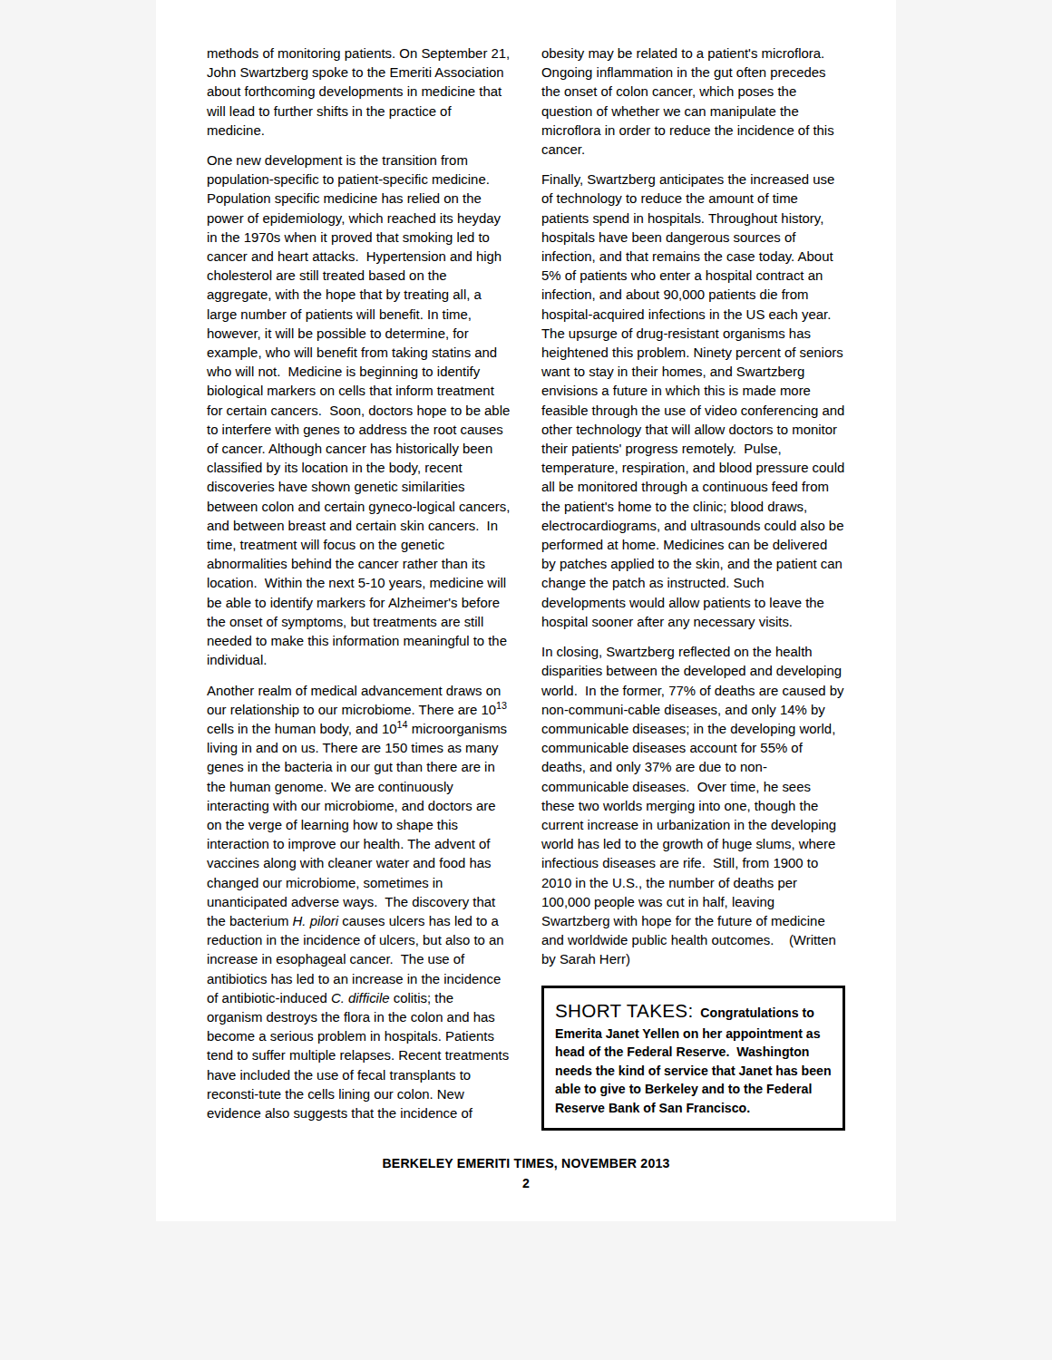methods of monitoring patients. On September 21, John Swartzberg spoke to the Emeriti Association about forthcoming developments in medicine that will lead to further shifts in the practice of medicine.
One new development is the transition from population-specific to patient-specific medicine. Population specific medicine has relied on the power of epidemiology, which reached its heyday in the 1970s when it proved that smoking led to cancer and heart attacks. Hypertension and high cholesterol are still treated based on the aggregate, with the hope that by treating all, a large number of patients will benefit. In time, however, it will be possible to determine, for example, who will benefit from taking statins and who will not. Medicine is beginning to identify biological markers on cells that inform treatment for certain cancers. Soon, doctors hope to be able to interfere with genes to address the root causes of cancer. Although cancer has historically been classified by its location in the body, recent discoveries have shown genetic similarities between colon and certain gyneco-logical cancers, and between breast and certain skin cancers. In time, treatment will focus on the genetic abnormalities behind the cancer rather than its location. Within the next 5-10 years, medicine will be able to identify markers for Alzheimer's before the onset of symptoms, but treatments are still needed to make this information meaningful to the individual.
Another realm of medical advancement draws on our relationship to our microbiome. There are 1013 cells in the human body, and 1014 microorganisms living in and on us. There are 150 times as many genes in the bacteria in our gut than there are in the human genome. We are continuously interacting with our microbiome, and doctors are on the verge of learning how to shape this interaction to improve our health. The advent of vaccines along with cleaner water and food has changed our microbiome, sometimes in unanticipated adverse ways. The discovery that the bacterium H. pilori causes ulcers has led to a reduction in the incidence of ulcers, but also to an increase in esophageal cancer. The use of antibiotics has led to an increase in the incidence of antibiotic-induced C. difficile colitis; the organism destroys the flora in the colon and has become a serious problem in hospitals. Patients tend to suffer multiple relapses. Recent treatments have included the use of fecal transplants to reconsti-tute the cells lining our colon. New evidence also suggests that the incidence of obesity may be related to a patient's microflora. Ongoing inflammation in the gut often precedes the onset of colon cancer, which poses the question of whether we can manipulate the microflora in order to reduce the incidence of this cancer.
Finally, Swartzberg anticipates the increased use of technology to reduce the amount of time patients spend in hospitals. Throughout history, hospitals have been dangerous sources of infection, and that remains the case today. About 5% of patients who enter a hospital contract an infection, and about 90,000 patients die from hospital-acquired infections in the US each year. The upsurge of drug-resistant organisms has heightened this problem. Ninety percent of seniors want to stay in their homes, and Swartzberg envisions a future in which this is made more feasible through the use of video conferencing and other technology that will allow doctors to monitor their patients' progress remotely. Pulse, temperature, respiration, and blood pressure could all be monitored through a continuous feed from the patient's home to the clinic; blood draws, electrocardiograms, and ultrasounds could also be performed at home. Medicines can be delivered by patches applied to the skin, and the patient can change the patch as instructed. Such developments would allow patients to leave the hospital sooner after any necessary visits.
In closing, Swartzberg reflected on the health disparities between the developed and developing world. In the former, 77% of deaths are caused by non-communi-cable diseases, and only 14% by communicable diseases; in the developing world, communicable diseases account for 55% of deaths, and only 37% are due to non-communicable diseases. Over time, he sees these two worlds merging into one, though the current increase in urbanization in the developing world has led to the growth of huge slums, where infectious diseases are rife. Still, from 1900 to 2010 in the U.S., the number of deaths per 100,000 people was cut in half, leaving Swartzberg with hope for the future of medicine and worldwide public health outcomes. (Written by Sarah Herr)
SHORT TAKES: Congratulations to Emerita Janet Yellen on her appointment as head of the Federal Reserve. Washington needs the kind of service that Janet has been able to give to Berkeley and to the Federal Reserve Bank of San Francisco.
BERKELEY EMERITI TIMES, NOVEMBER 2013 2